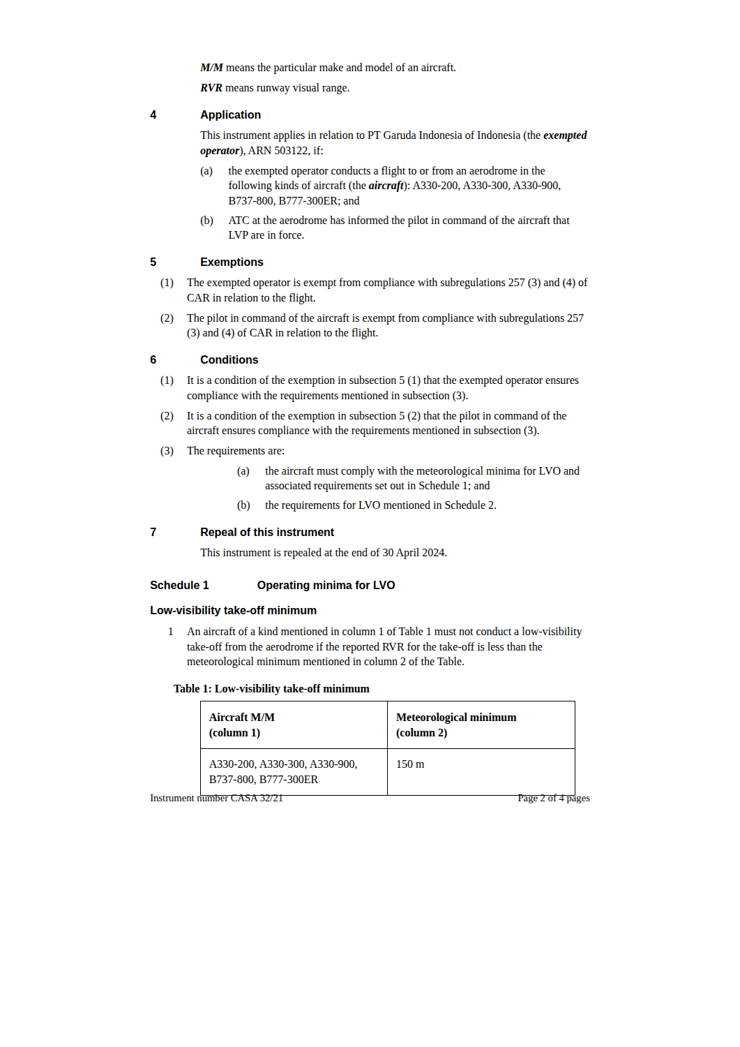M/M means the particular make and model of an aircraft.
RVR means runway visual range.
4 Application
This instrument applies in relation to PT Garuda Indonesia of Indonesia (the exempted operator), ARN 503122, if:
(a) the exempted operator conducts a flight to or from an aerodrome in the following kinds of aircraft (the aircraft): A330-200, A330-300, A330-900, B737-800, B777-300ER; and
(b) ATC at the aerodrome has informed the pilot in command of the aircraft that LVP are in force.
5 Exemptions
(1) The exempted operator is exempt from compliance with subregulations 257 (3) and (4) of CAR in relation to the flight.
(2) The pilot in command of the aircraft is exempt from compliance with subregulations 257 (3) and (4) of CAR in relation to the flight.
6 Conditions
(1) It is a condition of the exemption in subsection 5 (1) that the exempted operator ensures compliance with the requirements mentioned in subsection (3).
(2) It is a condition of the exemption in subsection 5 (2) that the pilot in command of the aircraft ensures compliance with the requirements mentioned in subsection (3).
(3) The requirements are:
(a) the aircraft must comply with the meteorological minima for LVO and associated requirements set out in Schedule 1; and
(b) the requirements for LVO mentioned in Schedule 2.
7 Repeal of this instrument
This instrument is repealed at the end of 30 April 2024.
Schedule 1 Operating minima for LVO
Low-visibility take-off minimum
1 An aircraft of a kind mentioned in column 1 of Table 1 must not conduct a low-visibility take-off from the aerodrome if the reported RVR for the take-off is less than the meteorological minimum mentioned in column 2 of the Table.
Table 1: Low-visibility take-off minimum
| Aircraft M/M (column 1) | Meteorological minimum (column 2) |
| --- | --- |
| A330-200, A330-300, A330-900, B737-800, B777-300ER | 150 m |
Instrument number CASA 32/21 Page 2 of 4 pages